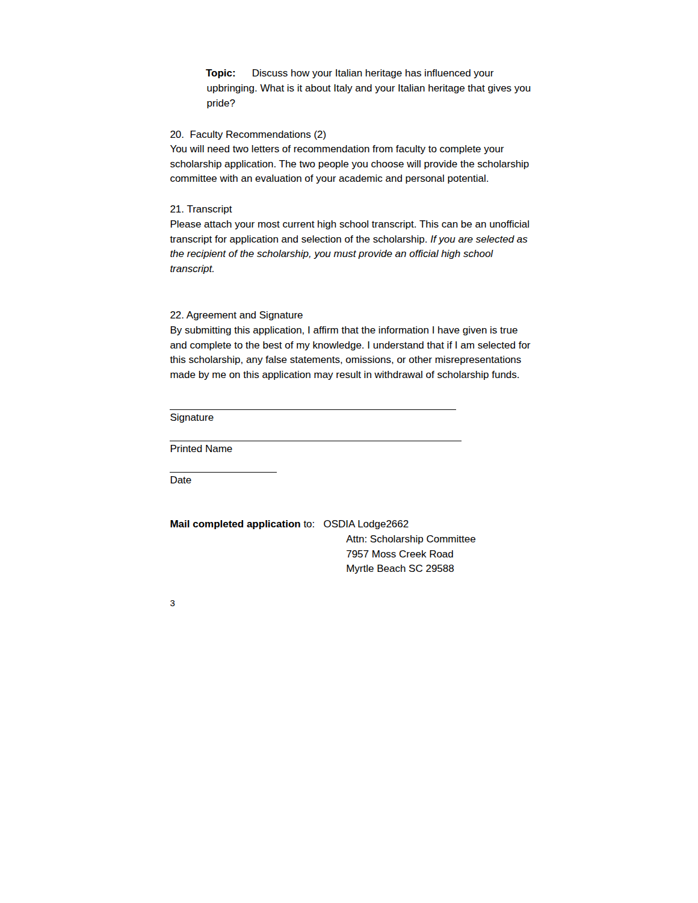Topic: Discuss how your Italian heritage has influenced your upbringing. What is it about Italy and your Italian heritage that gives you pride?
20. Faculty Recommendations (2)
You will need two letters of recommendation from faculty to complete your scholarship application. The two people you choose will provide the scholarship committee with an evaluation of your academic and personal potential.
21. Transcript
Please attach your most current high school transcript. This can be an unofficial transcript for application and selection of the scholarship. If you are selected as the recipient of the scholarship, you must provide an official high school transcript.
22. Agreement and Signature
By submitting this application, I affirm that the information I have given is true and complete to the best of my knowledge. I understand that if I am selected for this scholarship, any false statements, omissions, or other misrepresentations made by me on this application may result in withdrawal of scholarship funds.
Signature
Printed Name
Date
Mail completed application to: OSDIA Lodge2662
Attn: Scholarship Committee
7957 Moss Creek Road
Myrtle Beach SC 29588
3